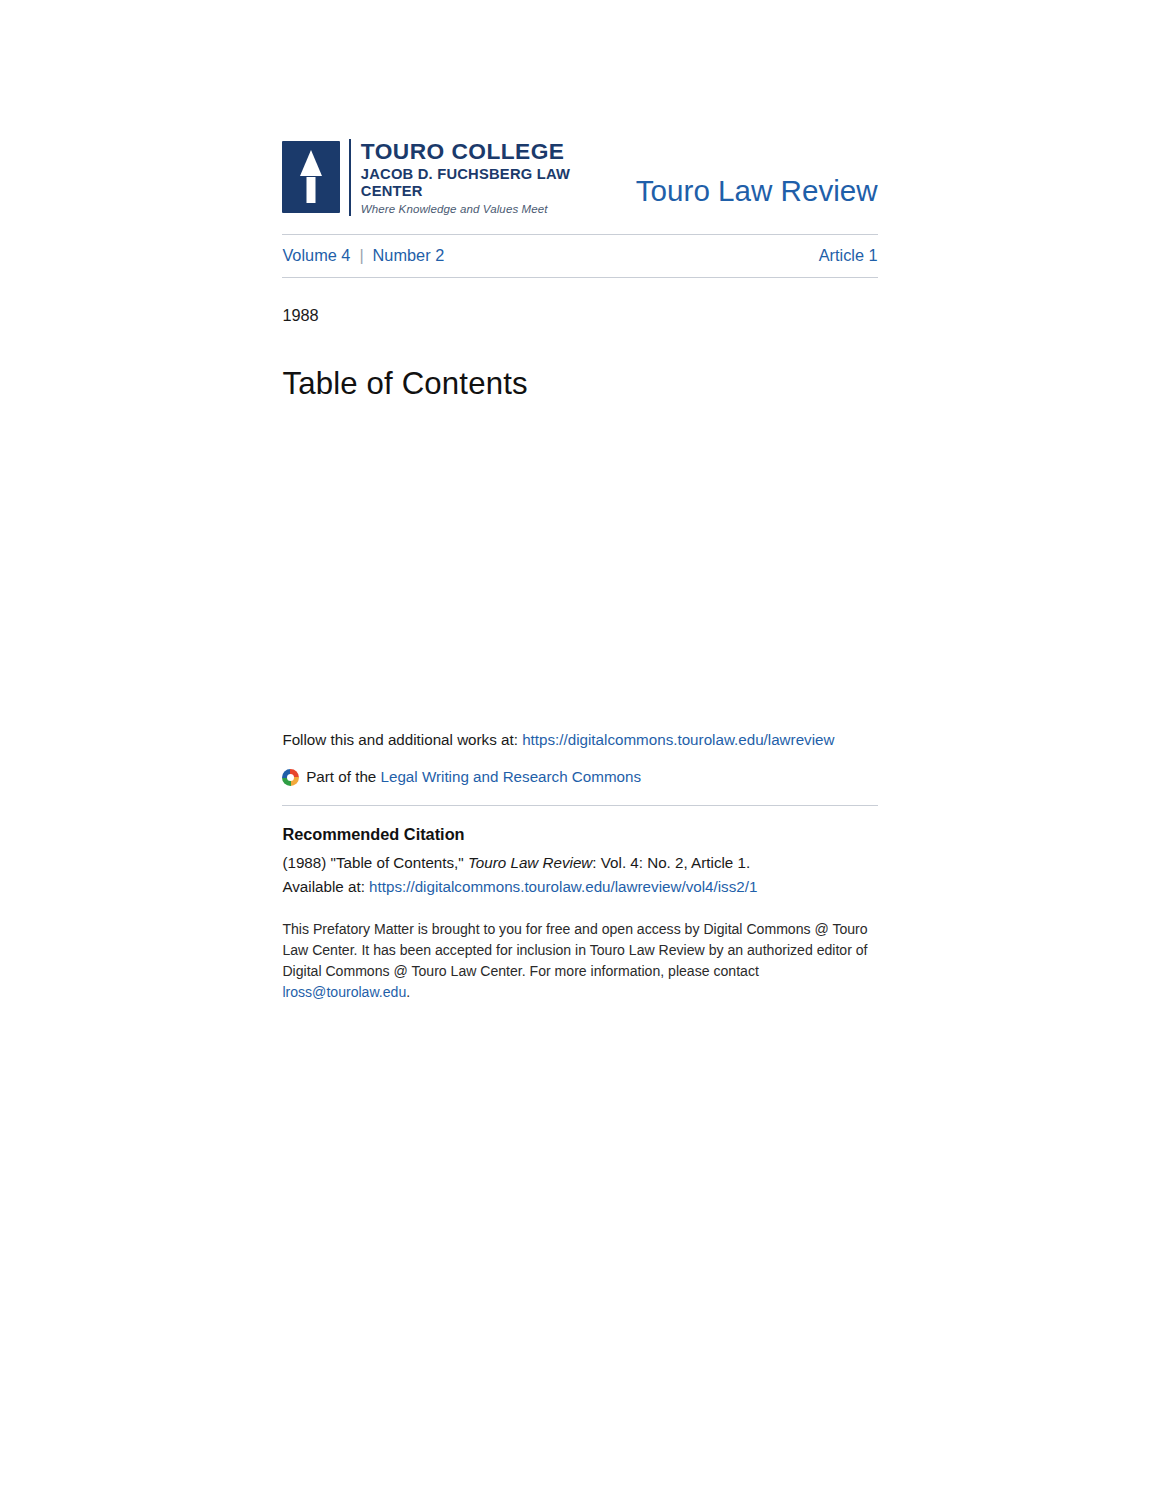TOURO COLLEGE
JACOB D. FUCHSBERG LAW CENTER
Where Knowledge and Values Meet
Touro Law Review
Volume 4 | Number 2
Article 1
1988
Table of Contents
Follow this and additional works at: https://digitalcommons.tourolaw.edu/lawreview
Part of the Legal Writing and Research Commons
Recommended Citation
(1988) "Table of Contents," Touro Law Review: Vol. 4: No. 2, Article 1.
Available at: https://digitalcommons.tourolaw.edu/lawreview/vol4/iss2/1
This Prefatory Matter is brought to you for free and open access by Digital Commons @ Touro Law Center. It has been accepted for inclusion in Touro Law Review by an authorized editor of Digital Commons @ Touro Law Center. For more information, please contact lross@tourolaw.edu.